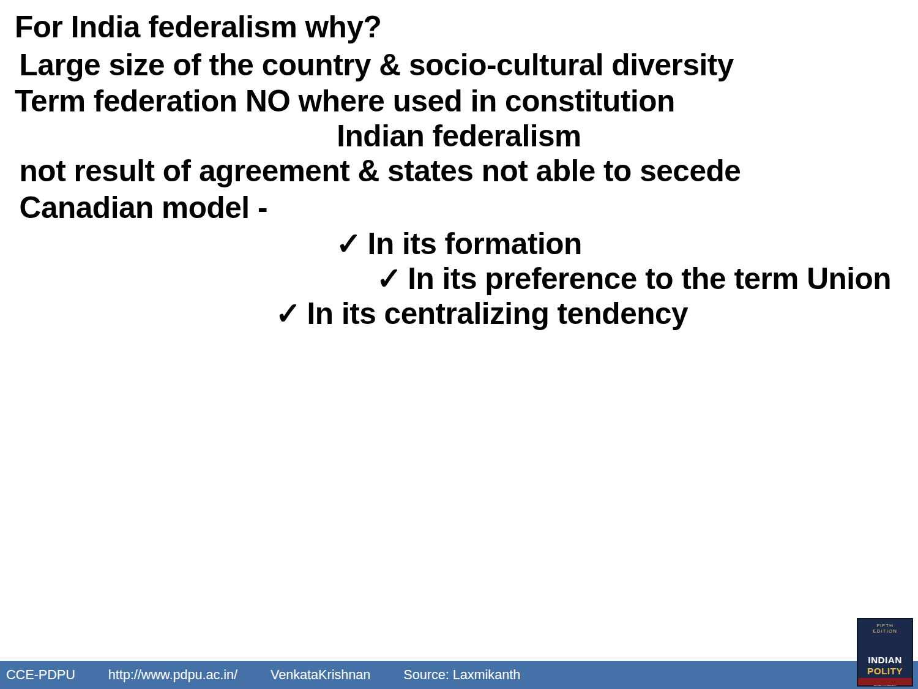For India federalism why?
Large size of the country & socio-cultural diversity
Term federation NO where used in constitution
Indian federalism
not result of agreement & states not able to secede
Canadian model -
In its formation
In its preference to the term Union
In its centralizing tendency
FIFTH
EDITION
INDIANPOLITY
For Civil Services Examination
CCE-PDPU http://www.pdpu.ac.in/ VenkataKrishnan Source: Laxmikanth